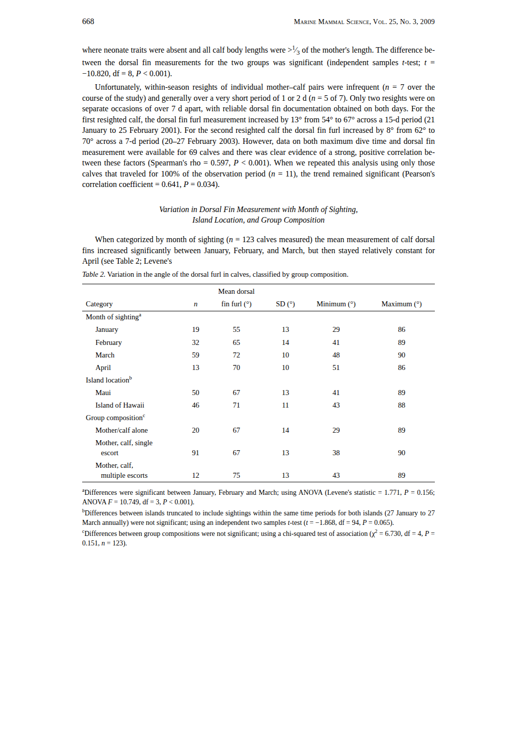668 Marine Mammal Science, Vol. 25, No. 3, 2009
where neonate traits were absent and all calf body lengths were >1⁄3 of the mother's length. The difference between the dorsal fin measurements for the two groups was significant (independent samples t-test; t = −10.820, df = 8, P < 0.001).
Unfortunately, within-season resights of individual mother–calf pairs were infrequent (n = 7 over the course of the study) and generally over a very short period of 1 or 2 d (n = 5 of 7). Only two resights were on separate occasions of over 7 d apart, with reliable dorsal fin documentation obtained on both days. For the first resighted calf, the dorsal fin furl measurement increased by 13° from 54° to 67° across a 15-d period (21 January to 25 February 2001). For the second resighted calf the dorsal fin furl increased by 8° from 62° to 70° across a 7-d period (20–27 February 2003). However, data on both maximum dive time and dorsal fin measurement were available for 69 calves and there was clear evidence of a strong, positive correlation between these factors (Spearman's rho = 0.597, P < 0.001). When we repeated this analysis using only those calves that traveled for 100% of the observation period (n = 11), the trend remained significant (Pearson's correlation coefficient = 0.641, P = 0.034).
Variation in Dorsal Fin Measurement with Month of Sighting,
Island Location, and Group Composition
When categorized by month of sighting (n = 123 calves measured) the mean measurement of calf dorsal fins increased significantly between January, February, and March, but then stayed relatively constant for April (see Table 2; Levene's
Table 2. Variation in the angle of the dorsal furl in calves, classified by group composition.
| | | Mean dorsal | | | |
| --- | --- | --- | --- | --- | --- |
| Category | n | fin furl (°) | SD (°) | Minimum (°) | Maximum (°) |
| Month of sighting a | | | | | |
| January | 19 | 55 | 13 | 29 | 86 |
| February | 32 | 65 | 14 | 41 | 89 |
| March | 59 | 72 | 10 | 48 | 90 |
| April | 13 | 70 | 10 | 51 | 86 |
| Island location b | | | | | |
| Maui | 50 | 67 | 13 | 41 | 89 |
| Island of Hawaii | 46 | 71 | 11 | 43 | 88 |
| Group composition c | | | | | |
| Mother/calf alone | 20 | 67 | 14 | 29 | 89 |
| Mother, calf, single escort | 91 | 67 | 13 | 38 | 90 |
| Mother, calf, multiple escorts | 12 | 75 | 13 | 43 | 89 |
aDifferences were significant between January, February and March; using ANOVA (Levene's statistic = 1.771, P = 0.156; ANOVA F = 10.749, df = 3, P < 0.001).
bDifferences between islands truncated to include sightings within the same time periods for both islands (27 January to 27 March annually) were not significant; using an independent two samples t-test (t = −1.868, df = 94, P = 0.065).
cDifferences between group compositions were not significant; using a chi-squared test of association (χ2 = 6.730, df = 4, P = 0.151, n = 123).